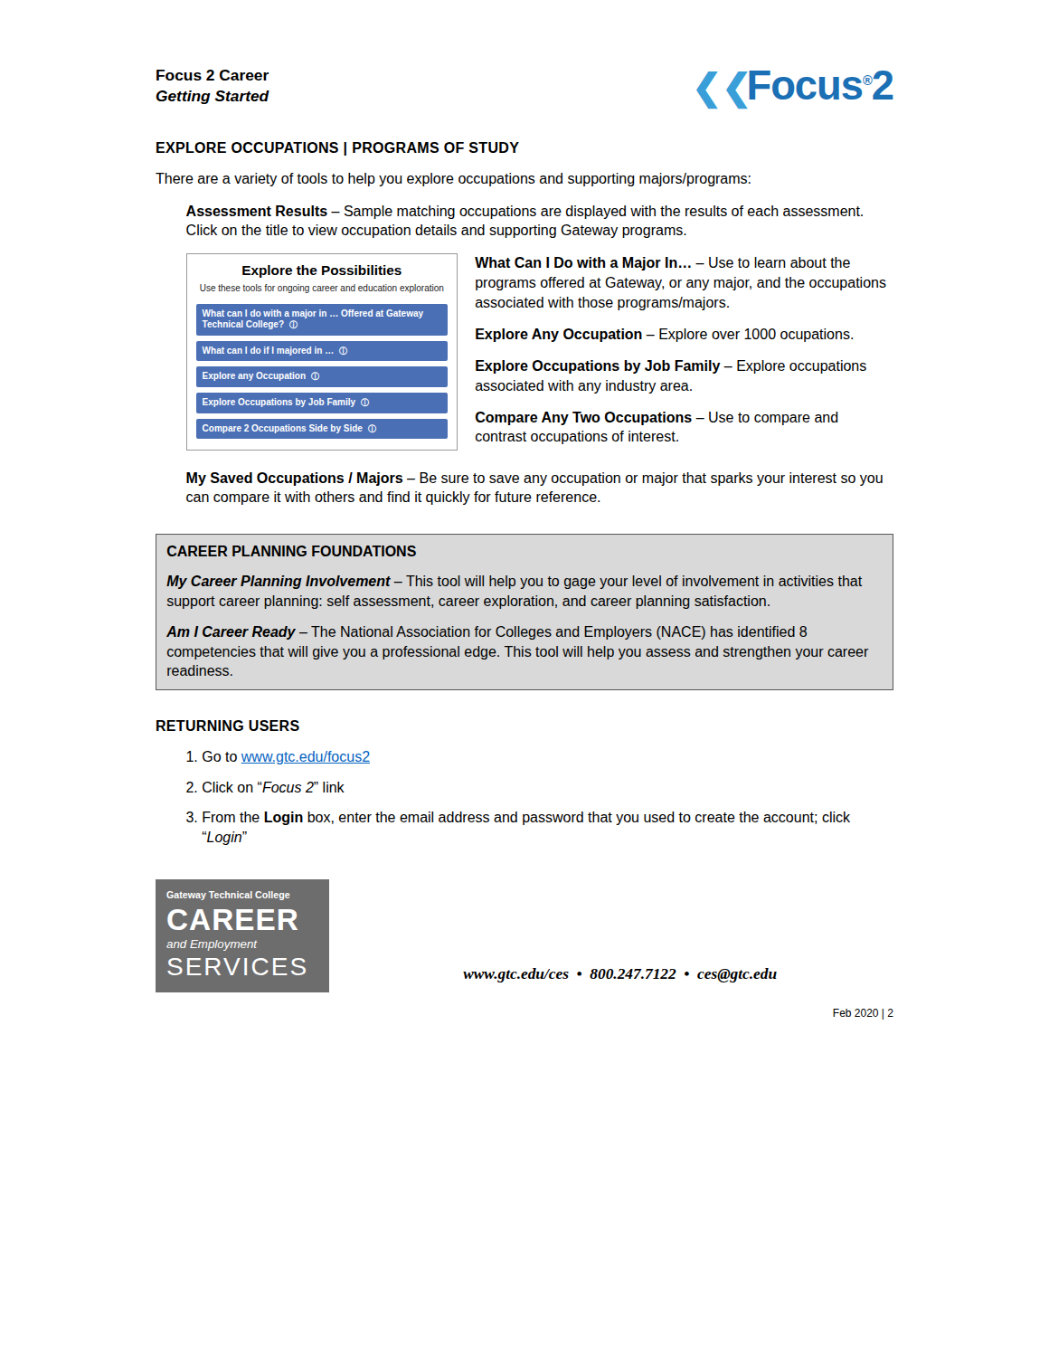Focus 2 Career
Getting Started
❮❮Focus®2
EXPLORE OCCUPATIONS | PROGRAMS OF STUDY
There are a variety of tools to help you explore occupations and supporting majors/programs:
Assessment Results – Sample matching occupations are displayed with the results of each assessment. Click on the title to view occupation details and supporting Gateway programs.
Explore the Possibilities
Use these tools for ongoing career and education exploration
What can I do with a major in … Offered at Gateway Technical College? ⓘ
What can I do if I majored in … ⓘ
Explore any Occupation ⓘ
Explore Occupations by Job Family ⓘ
Compare 2 Occupations Side by Side ⓘ
What Can I Do with a Major In… – Use to learn about the programs offered at Gateway, or any major, and the occupations associated with those programs/majors.
Explore Any Occupation – Explore over 1000 ocupations.
Explore Occupations by Job Family – Explore occupations associated with any industry area.
Compare Any Two Occupations – Use to compare and contrast occupations of interest.
My Saved Occupations / Majors – Be sure to save any occupation or major that sparks your interest so you can compare it with others and find it quickly for future reference.
CAREER PLANNING FOUNDATIONS
My Career Planning Involvement – This tool will help you to gage your level of involvement in activities that support career planning: self assessment, career exploration, and career planning satisfaction.
Am I Career Ready – The National Association for Colleges and Employers (NACE) has identified 8 competencies that will give you a professional edge. This tool will help you assess and strengthen your career readiness.
RETURNING USERS
Go to www.gtc.edu/focus2
Click on “Focus 2” link
From the Login box, enter the email address and password that you used to create the account; click “Login”
Gateway Technical College
CAREER
and Employment
SERVICES
www.gtc.edu/ces • 800.247.7122 • ces@gtc.edu
Feb 2020 | 2